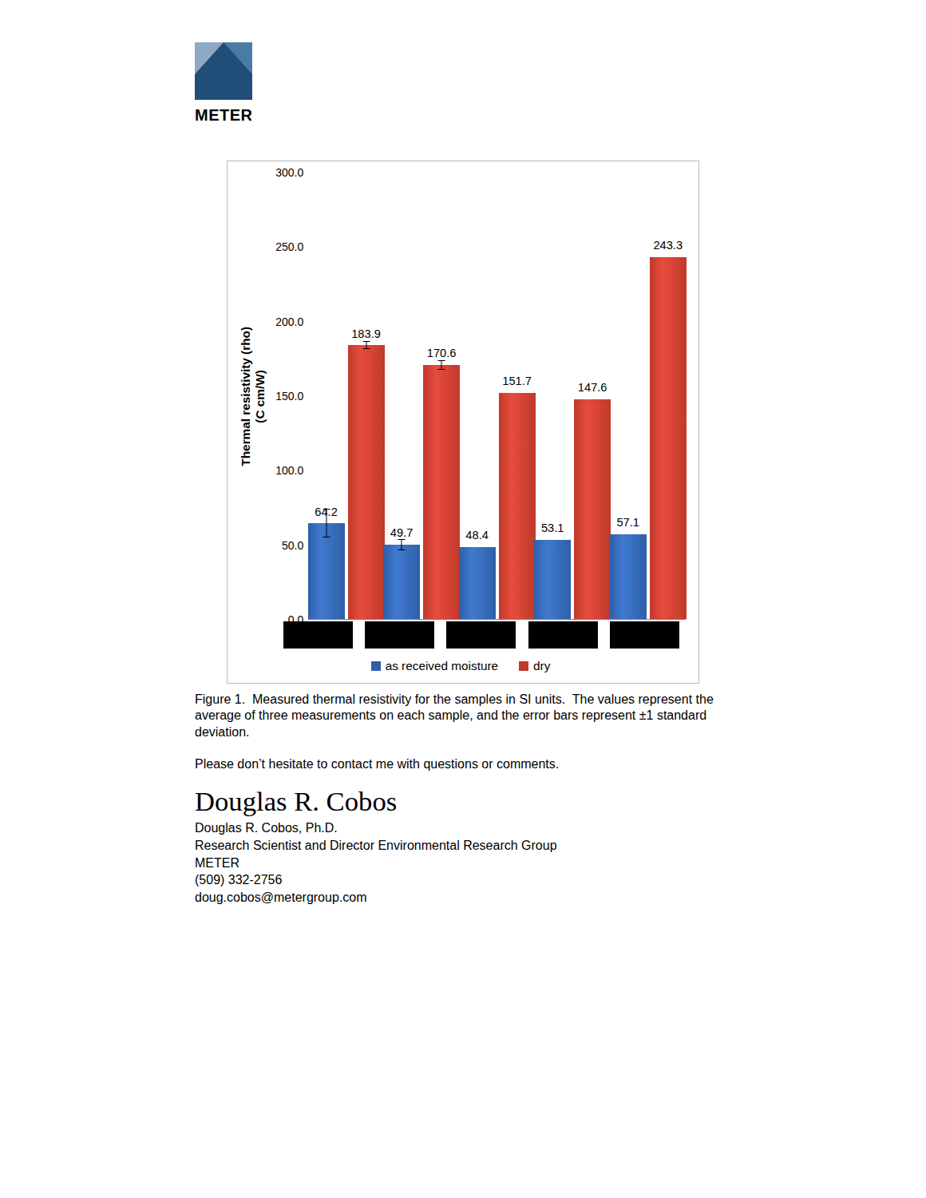METER
Thermal resistivity (rho)
(C cm/W)
300.0 250.0 200.0 150.0 100.0 50.0 0.0
64.2
183.9
49.7
170.6
48.4
151.7
53.1
147.6
57.1
243.3
as received moisture
dry
Figure 1. Measured thermal resistivity for the samples in SI units. The values represent the average of three measurements on each sample, and the error bars represent ±1 standard deviation.
Please don’t hesitate to contact me with questions or comments.
Douglas R. Cobos
Douglas R. Cobos, Ph.D.
Research Scientist and Director Environmental Research Group
METER
(509) 332-2756
doug.cobos@metergroup.com